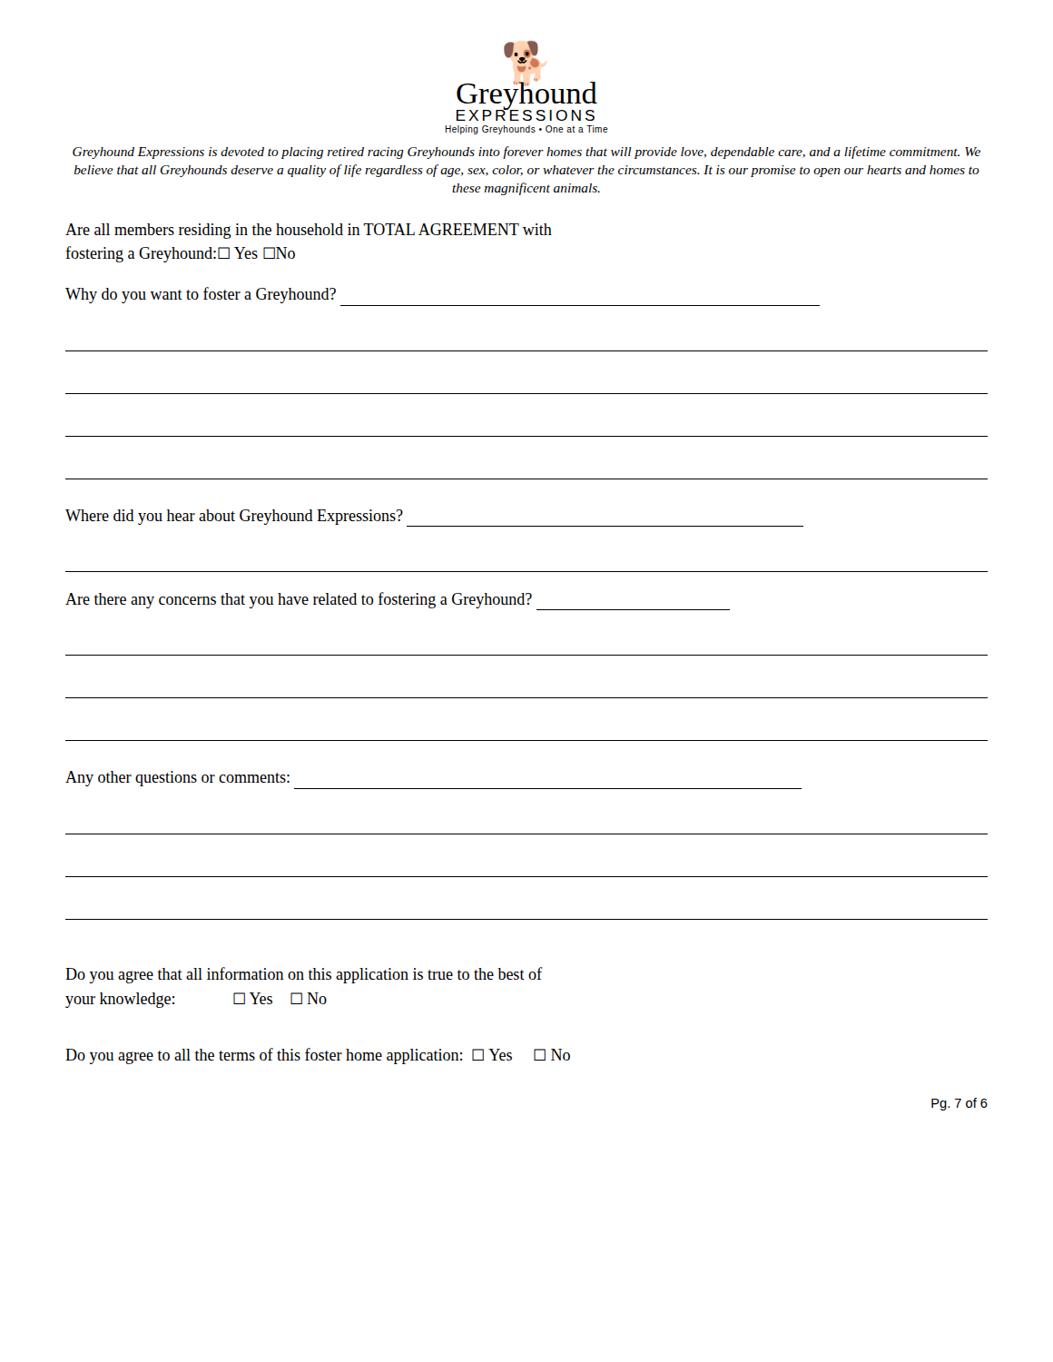🐕 Greyhound EXPRESSIONS Helping Greyhounds • One at a Time
Greyhound Expressions is devoted to placing retired racing Greyhounds into forever homes that will provide love, dependable care, and a lifetime commitment. We believe that all Greyhounds deserve a quality of life regardless of age, sex, color, or whatever the circumstances. It is our promise to open our hearts and homes to these magnificent animals.
Are all members residing in the household in TOTAL AGREEMENT with
fostering a Greyhound:☐ Yes ☐No
Why do you want to foster a Greyhound?
Where did you hear about Greyhound Expressions?
Are there any concerns that you have related to fostering a Greyhound?
Any other questions or comments:
Do you agree that all information on this application is true to the best of
your knowledge: ☐ Yes ☐ No
Do you agree to all the terms of this foster home application: ☐ Yes ☐ No
Pg. 7 of 6